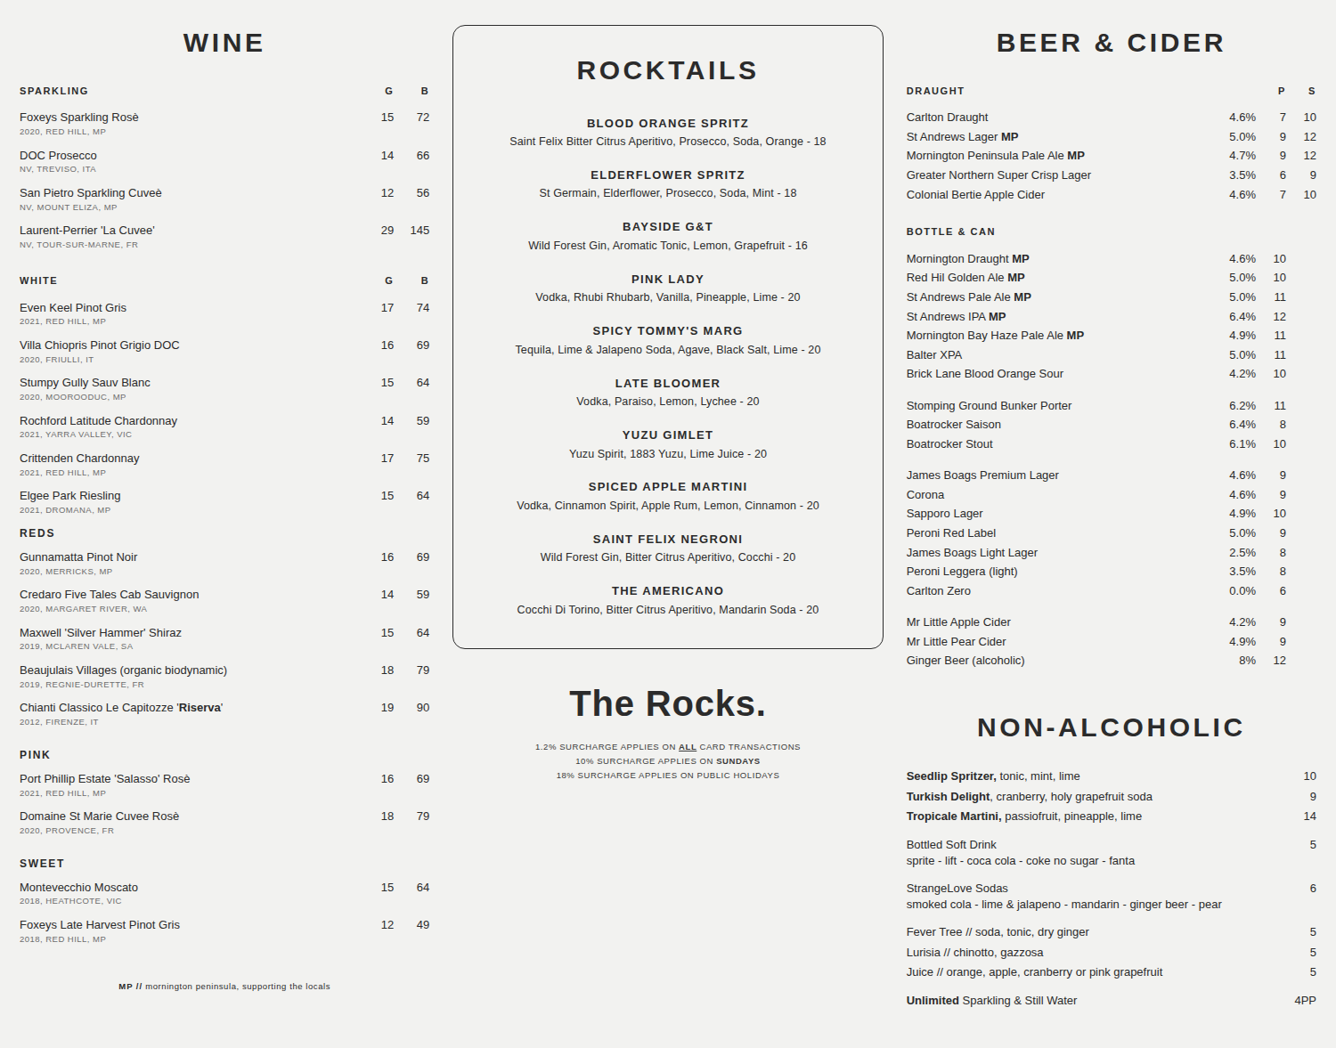Wine
Sparkling G B
Foxeys Sparkling Rosè2020, Red Hill, MP 1572
DOC ProseccoNV, Treviso, ITA 1466
San Pietro Sparkling CuveèNV, Mount Eliza, MP 1256
Laurent-Perrier 'La Cuvee'NV, Tour-sur-Marne, FR 29145
White G B
Even Keel Pinot Gris2021, Red Hill, MP 1774
Villa Chiopris Pinot Grigio DOC2020, Friulli, IT 1669
Stumpy Gully Sauv Blanc2020, Moorooduc, MP 1564
Rochford Latitude Chardonnay2021, Yarra Valley, VIC 1459
Crittenden Chardonnay2021, Red Hill, MP 1775
Elgee Park Riesling2021, Dromana, MP 1564
Reds
Gunnamatta Pinot Noir2020, Merricks, MP 1669
Credaro Five Tales Cab Sauvignon2020, Margaret River, WA 1459
Maxwell 'Silver Hammer' Shiraz2019, McLaren Vale, SA 1564
Beaujulais Villages (organic biodynamic)2019, Regnie-Durette, FR 1879
Chianti Classico Le Capitozze 'Riserva'2012, Firenze, IT 1990
Pink
Port Phillip Estate 'Salasso' Rosè2021, Red Hill, MP 1669
Domaine St Marie Cuvee Rosè2020, Provence, FR 1879
Sweet
Montevecchio Moscato2018, Heathcote, VIC 1564
Foxeys Late Harvest Pinot Gris2018, Red Hill, MP 1249
MP // mornington peninsula, supporting the locals
Rocktails
Blood Orange Spritz
Saint Felix Bitter Citrus Aperitivo, Prosecco, Soda, Orange - 18
Elderflower Spritz
St Germain, Elderflower, Prosecco, Soda, Mint - 18
Bayside G&T
Wild Forest Gin, Aromatic Tonic, Lemon, Grapefruit - 16
Pink Lady
Vodka, Rhubi Rhubarb, Vanilla, Pineapple, Lime - 20
Spicy Tommy's Marg
Tequila, Lime & Jalapeno Soda, Agave, Black Salt, Lime - 20
Late Bloomer
Vodka, Paraiso, Lemon, Lychee - 20
Yuzu Gimlet
Yuzu Spirit, 1883 Yuzu, Lime Juice - 20
Spiced Apple Martini
Vodka, Cinnamon Spirit, Apple Rum, Lemon, Cinnamon - 20
Saint Felix Negroni
Wild Forest Gin, Bitter Citrus Aperitivo, Cocchi - 20
The Americano
Cocchi Di Torino, Bitter Citrus Aperitivo, Mandarin Soda - 20
The Rocks.
1.2% surcharge applies on ALL card transactions
10% surcharge applies on Sundays
18% surcharge applies on public holidays
Beer & Cider
Draught P S
Carlton Draught 4.6% 710
St Andrews Lager MP 5.0% 912
Mornington Peninsula Pale Ale MP 4.7% 912
Greater Northern Super Crisp Lager 3.5% 69
Colonial Bertie Apple Cider 4.6% 710
Bottle & Can
Mornington Draught MP 4.6% 10
Red Hil Golden Ale MP 5.0% 10
St Andrews Pale Ale MP 5.0% 11
St Andrews IPA MP 6.4% 12
Mornington Bay Haze Pale Ale MP 4.9% 11
Balter XPA 5.0% 11
Brick Lane Blood Orange Sour 4.2% 10
Stomping Ground Bunker Porter 6.2% 11
Boatrocker Saison 6.4% 8
Boatrocker Stout 6.1% 10
James Boags Premium Lager 4.6% 9
Corona 4.6% 9
Sapporo Lager 4.9% 10
Peroni Red Label 5.0% 9
James Boags Light Lager 2.5% 8
Peroni Leggera (light) 3.5% 8
Carlton Zero 0.0% 6
Mr Little Apple Cider 4.2% 9
Mr Little Pear Cider 4.9% 9
Ginger Beer (alcoholic) 8% 12
Non-Alcoholic
Seedlip Spritzer, tonic, mint, lime 10
Turkish Delight, cranberry, holy grapefruit soda 9
Tropicale Martini, passiofruit, pineapple, lime 14
Bottled Soft Drink
sprite - lift - coca cola - coke no sugar - fanta 5
StrangeLove Sodas
smoked cola - lime & jalapeno - mandarin - ginger beer - pear 6
Fever Tree // soda, tonic, dry ginger 5
Lurisia // chinotto, gazzosa 5
Juice // orange, apple, cranberry or pink grapefruit 5
Unlimited Sparkling & Still Water 4PP